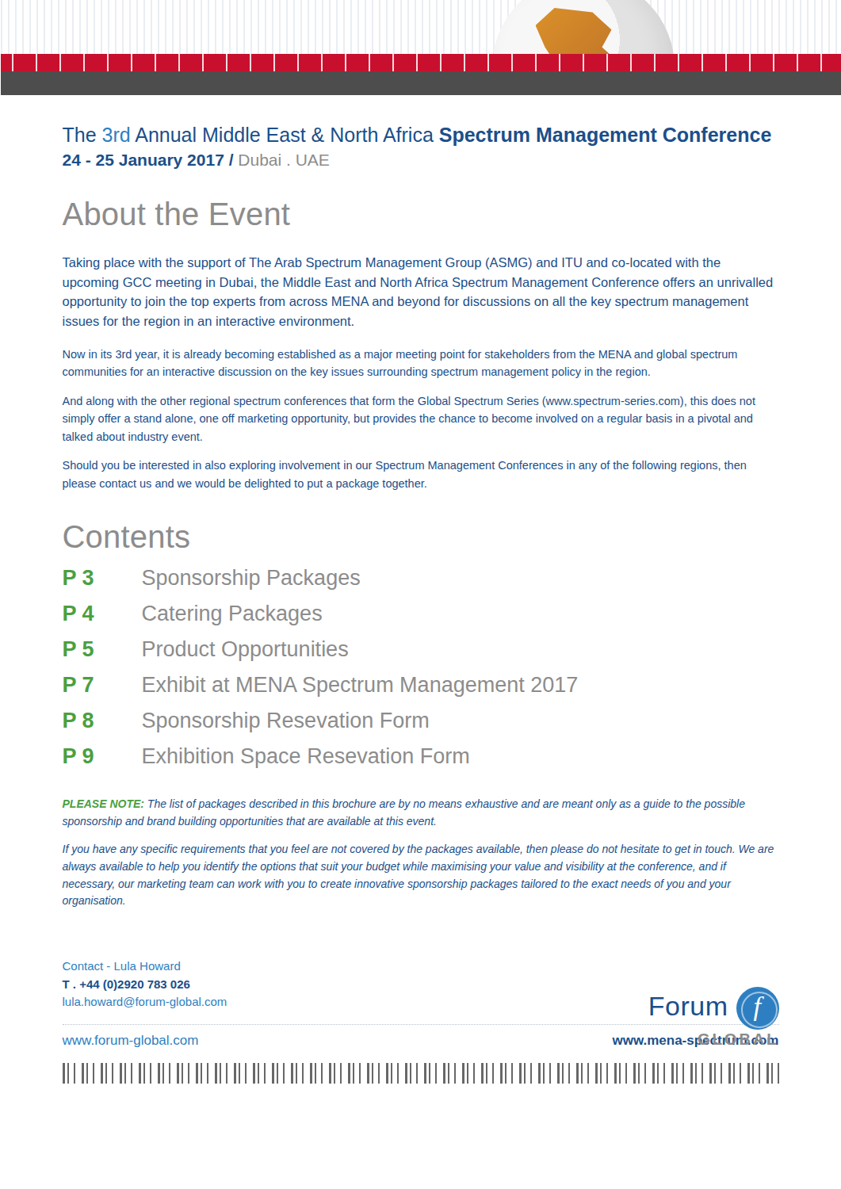The 3rd Annual Middle East & North Africa Spectrum Management Conference
24 - 25 January 2017 / Dubai . UAE
About the Event
Taking place with the support of The Arab Spectrum Management Group (ASMG) and ITU and co-located with the upcoming GCC meeting in Dubai, the Middle East and North Africa Spectrum Management Conference offers an unrivalled opportunity to join the top experts from across MENA and beyond for discussions on all the key spectrum management issues for the region in an interactive environment.
Now in its 3rd year, it is already becoming established as a major meeting point for stakeholders from the MENA and global spectrum communities for an interactive discussion on the key issues surrounding spectrum management policy in the region.
And along with the other regional spectrum conferences that form the Global Spectrum Series (www.spectrum-series.com), this does not simply offer a stand alone, one off marketing opportunity, but provides the chance to become involved on a regular basis in a pivotal and talked about industry event.
Should you be interested in also exploring involvement in our Spectrum Management Conferences in any of the following regions, then please contact us and we would be delighted to put a package together.
Contents
P 3 Sponsorship Packages
P 4 Catering Packages
P 5 Product Opportunities
P 7 Exhibit at MENA Spectrum Management 2017
P 8 Sponsorship Resevation Form
P 9 Exhibition Space Resevation Form
PLEASE NOTE: The list of packages described in this brochure are by no means exhaustive and are meant only as a guide to the possible sponsorship and brand building opportunities that are available at this event.
If you have any specific requirements that you feel are not covered by the packages available, then please do not hesitate to get in touch. We are always available to help you identify the options that suit your budget while maximising your value and visibility at the conference, and if necessary, our marketing team can work with you to create innovative sponsorship packages tailored to the exact needs of you and your organisation.
Contact - Lula Howard
T . +44 (0)2920 783 026
lula.howard@forum-global.com
Forum
GLOBAL
www.forum-global.com www.mena-spectrum.com